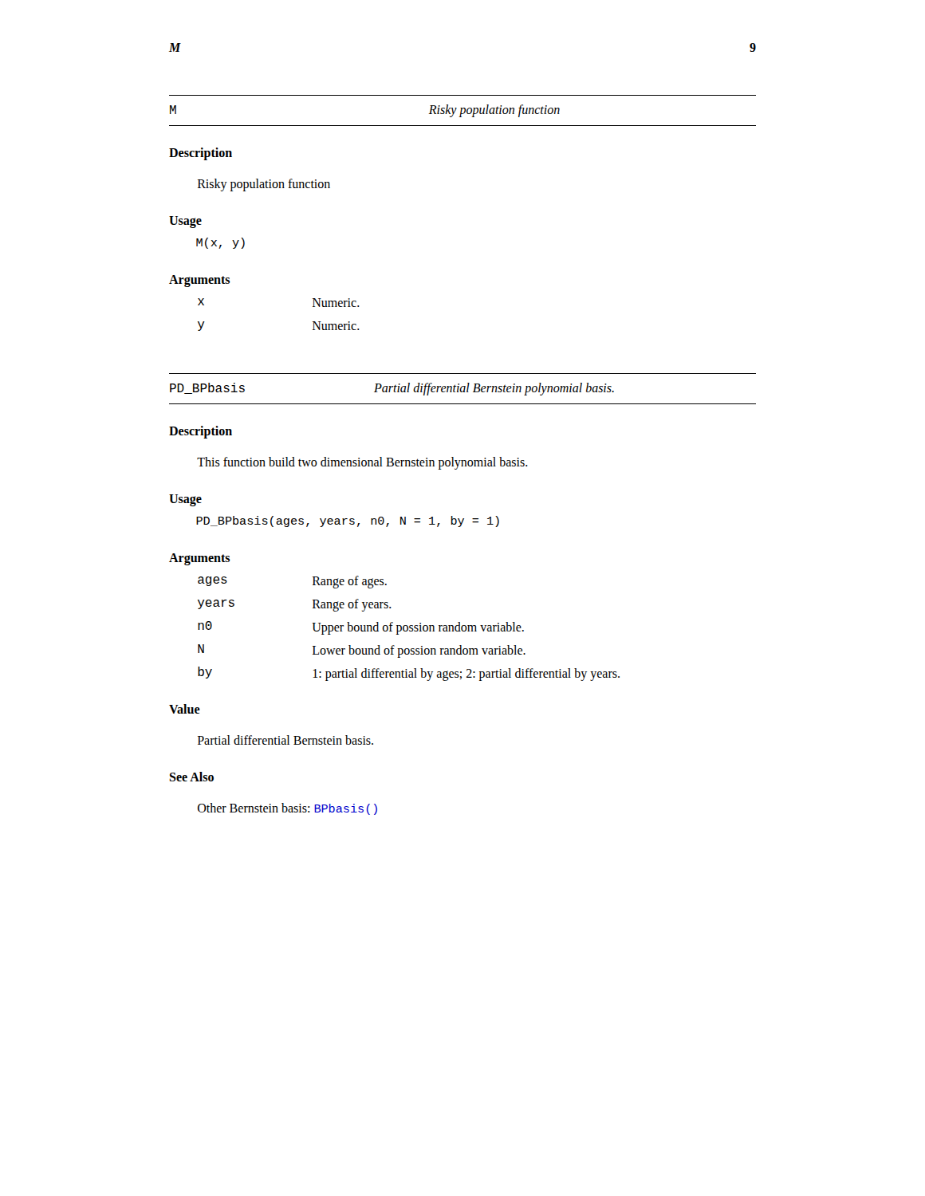M 9
M Risky population function
Description
Risky population function
Usage
M(x, y)
Arguments
x
Numeric.
y
Numeric.
PD_BPbasis Partial differential Bernstein polynomial basis.
Description
This function build two dimensional Bernstein polynomial basis.
Usage
PD_BPbasis(ages, years, n0, N = 1, by = 1)
Arguments
ages
Range of ages.
years
Range of years.
n0
Upper bound of possion random variable.
N
Lower bound of possion random variable.
by
1: partial differential by ages; 2: partial differential by years.
Value
Partial differential Bernstein basis.
See Also
Other Bernstein basis: BPbasis()